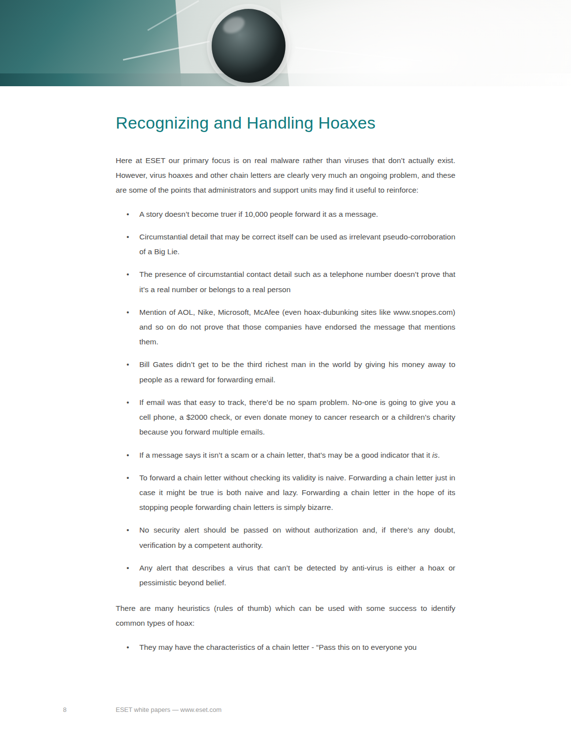Recognizing and Handling Hoaxes
Here at ESET our primary focus is on real malware rather than viruses that don’t actually exist. However, virus hoaxes and other chain letters are clearly very much an ongoing problem, and these are some of the points that administrators and support units may find it useful to reinforce:
A story doesn’t become truer if 10,000 people forward it as a message.
Circumstantial detail that may be correct itself can be used as irrelevant pseudo-corroboration of a Big Lie.
The presence of circumstantial contact detail such as a telephone number doesn’t prove that it’s a real number or belongs to a real person
Mention of AOL, Nike, Microsoft, McAfee (even hoax-dubunking sites like www.snopes.com) and so on do not prove that those companies have endorsed the message that mentions them.
Bill Gates didn’t get to be the third richest man in the world by giving his money away to people as a reward for forwarding email.
If email was that easy to track, there’d be no spam problem. No-one is going to give you a cell phone, a $2000 check, or even donate money to cancer research or a children’s charity because you forward multiple emails.
If a message says it isn’t a scam or a chain letter, that’s may be a good indicator that it is.
To forward a chain letter without checking its validity is naive. Forwarding a chain letter just in case it might be true is both naive and lazy. Forwarding a chain letter in the hope of its stopping people forwarding chain letters is simply bizarre.
No security alert should be passed on without authorization and, if there’s any doubt, verification by a competent authority.
Any alert that describes a virus that can’t be detected by anti-virus is either a hoax or pessimistic beyond belief.
There are many heuristics (rules of thumb) which can be used with some success to identify common types of hoax:
They may have the characteristics of a chain letter - “Pass this on to everyone you
8 ESET white papers — www.eset.com